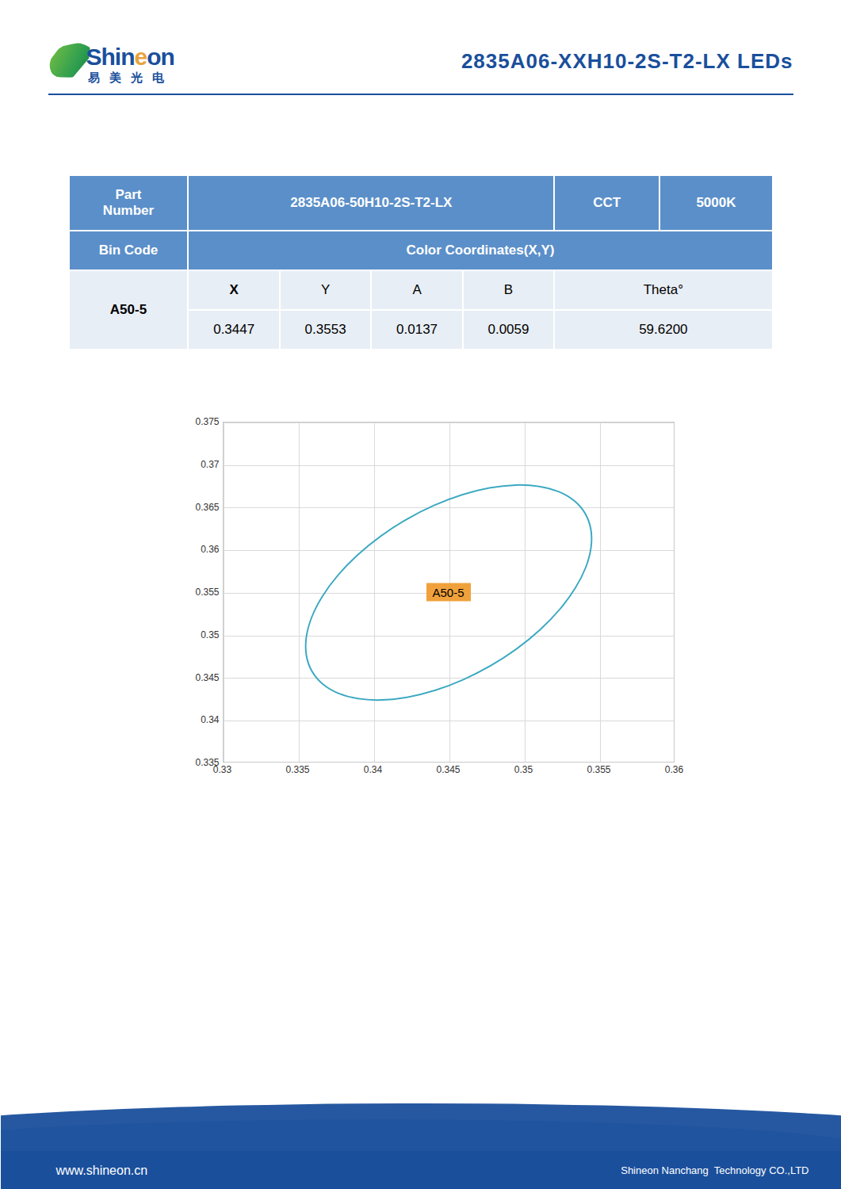Shin eon
易 美 光 电
2835A06-XXH10-2S-T2-LX LEDs
| Part Number | 2835A06-50H10-2S-T2-LX | CCT | 5000K |
| Bin Code | Color Coordinates(X,Y) |
| A50-5 | X | Y | A | B | Theta° |
| 0.3447 | 0.3553 | 0.0137 | 0.0059 | 59.6200 |
0.375 0.37 0.365 0.36 0.355 0.35 0.345 0.34 0.335
A50-5
0.33 0.335 0.34 0.345 0.35 0.355 0.36
www.shineon.cn
Shineon Nanchang Technology CO.,LTD